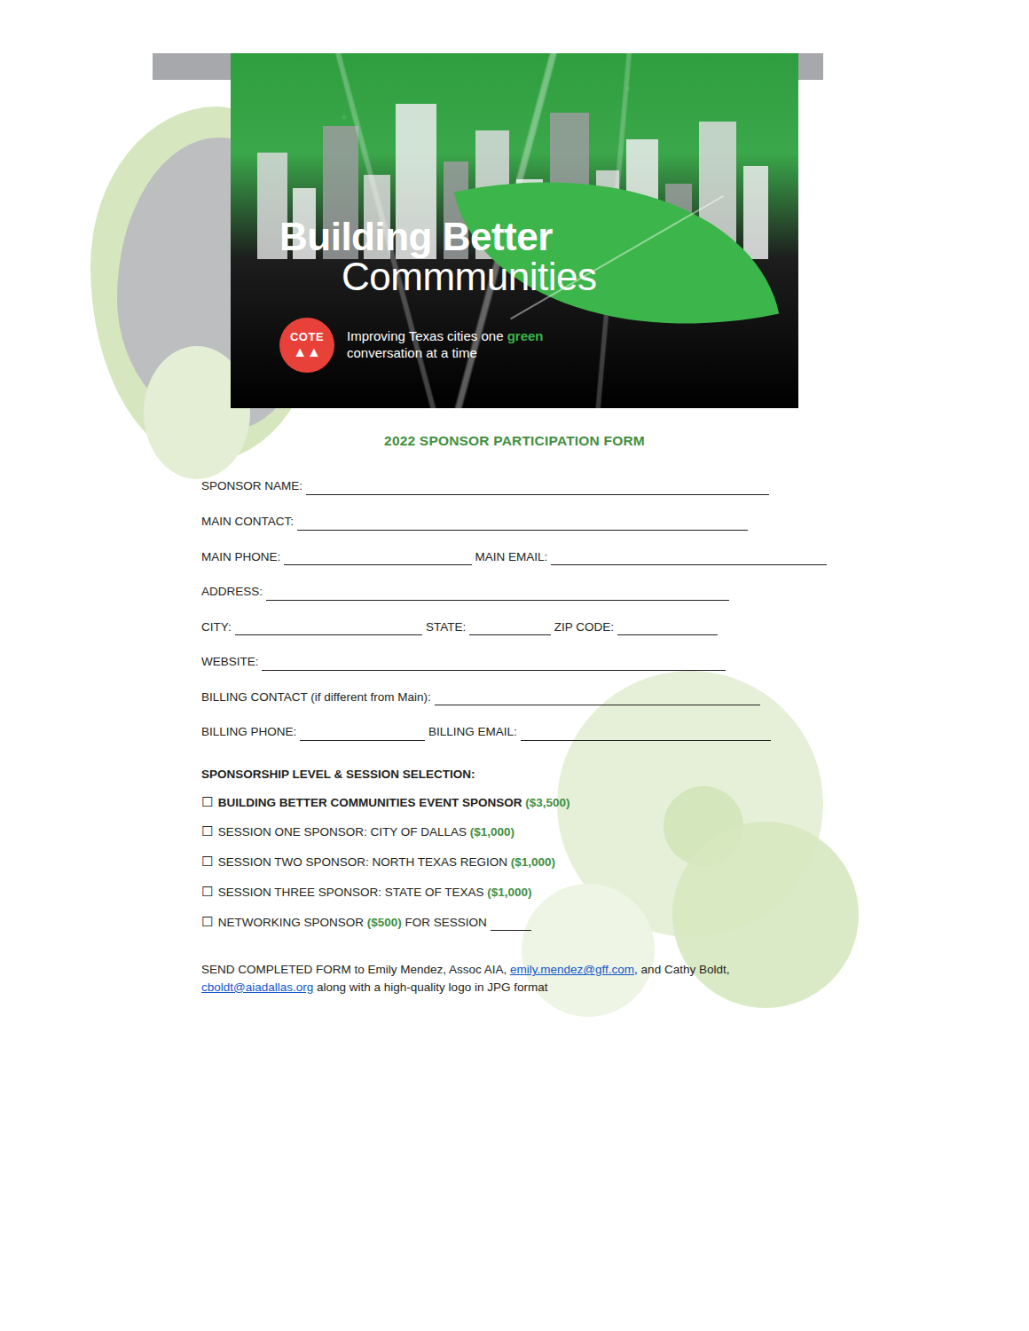Building BetterCommmunities
COTE▲▲
Improving Texas cities one green
conversation at a time
2022 SPONSOR PARTICIPATION FORM
SPONSOR NAME:
MAIN CONTACT:
MAIN PHONE: MAIN EMAIL:
ADDRESS:
CITY: STATE: ZIP CODE:
WEBSITE:
BILLING CONTACT (if different from Main):
BILLING PHONE: BILLING EMAIL:
Sponsorship Level & Session Selection:
BUILDING BETTER COMMUNITIES EVENT SPONSOR ($3,500)
SESSION ONE SPONSOR: CITY OF DALLAS ($1,000)
SESSION TWO SPONSOR: NORTH TEXAS REGION ($1,000)
SESSION THREE SPONSOR: STATE OF TEXAS ($1,000)
NETWORKING SPONSOR ($500) for SESSION
SEND COMPLETED FORM to Emily Mendez, Assoc AIA, emily.mendez@gff.com, and Cathy Boldt, cboldt@aiadallas.org along with a high-quality logo in JPG format